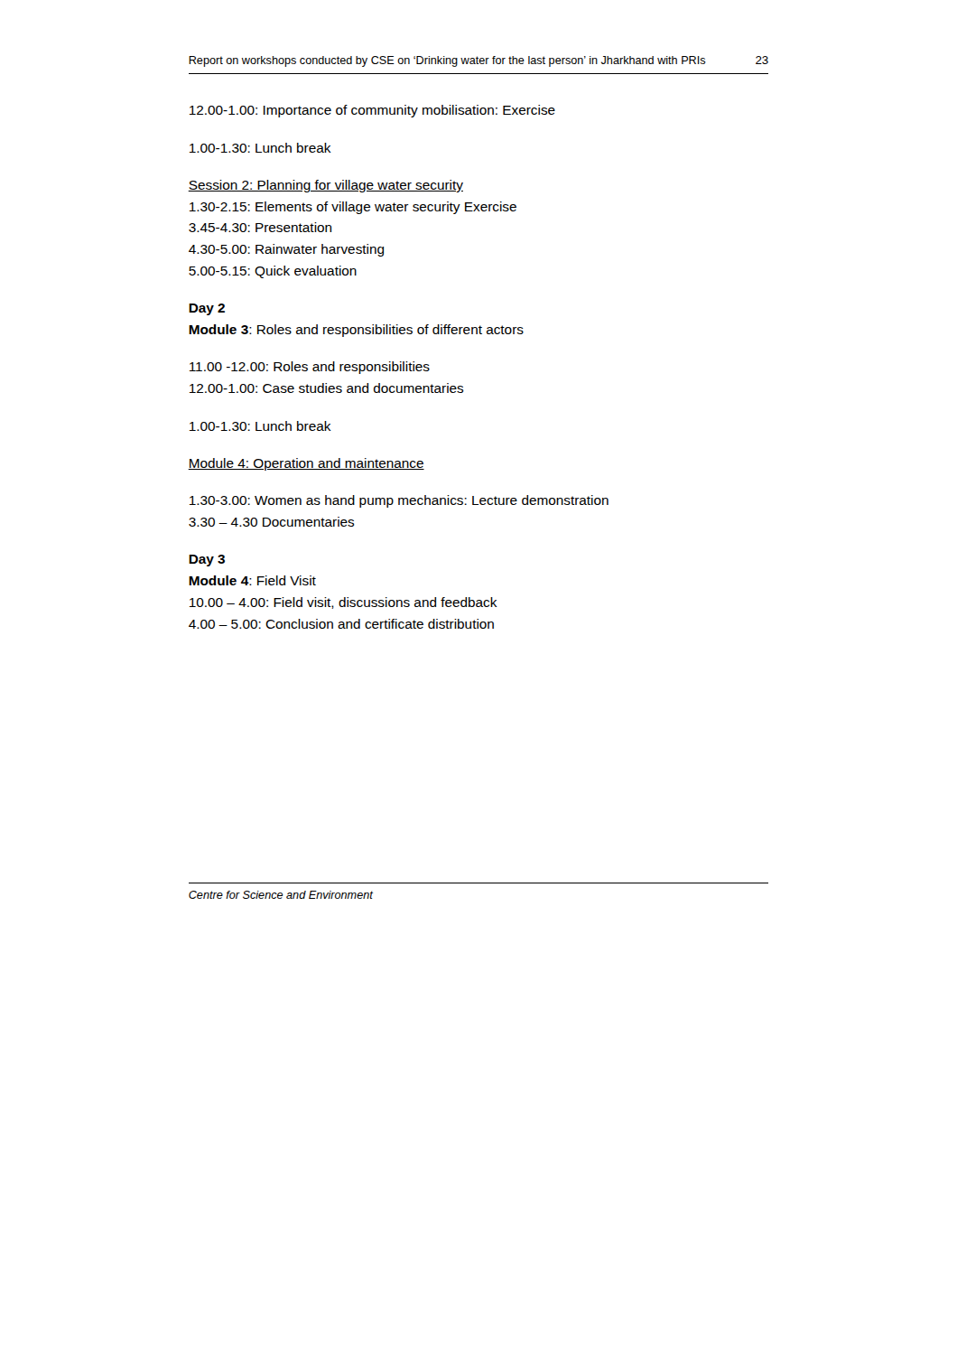Report on workshops conducted by CSE on ‘Drinking water for the last person’ in Jharkhand with PRIs 23
12.00-1.00: Importance of community mobilisation: Exercise
1.00-1.30: Lunch break
Session 2: Planning for village water security
1.30-2.15: Elements of village water security Exercise
3.45-4.30: Presentation
4.30-5.00: Rainwater harvesting
5.00-5.15: Quick evaluation
Day 2
Module 3: Roles and responsibilities of different actors
11.00 -12.00: Roles and responsibilities
12.00-1.00: Case studies and documentaries
1.00-1.30: Lunch break
Module 4: Operation and maintenance
1.30-3.00: Women as hand pump mechanics: Lecture demonstration
3.30 – 4.30 Documentaries
Day 3
Module 4: Field Visit
10.00 – 4.00: Field visit, discussions and feedback
4.00 – 5.00: Conclusion and certificate distribution
Centre for Science and Environment